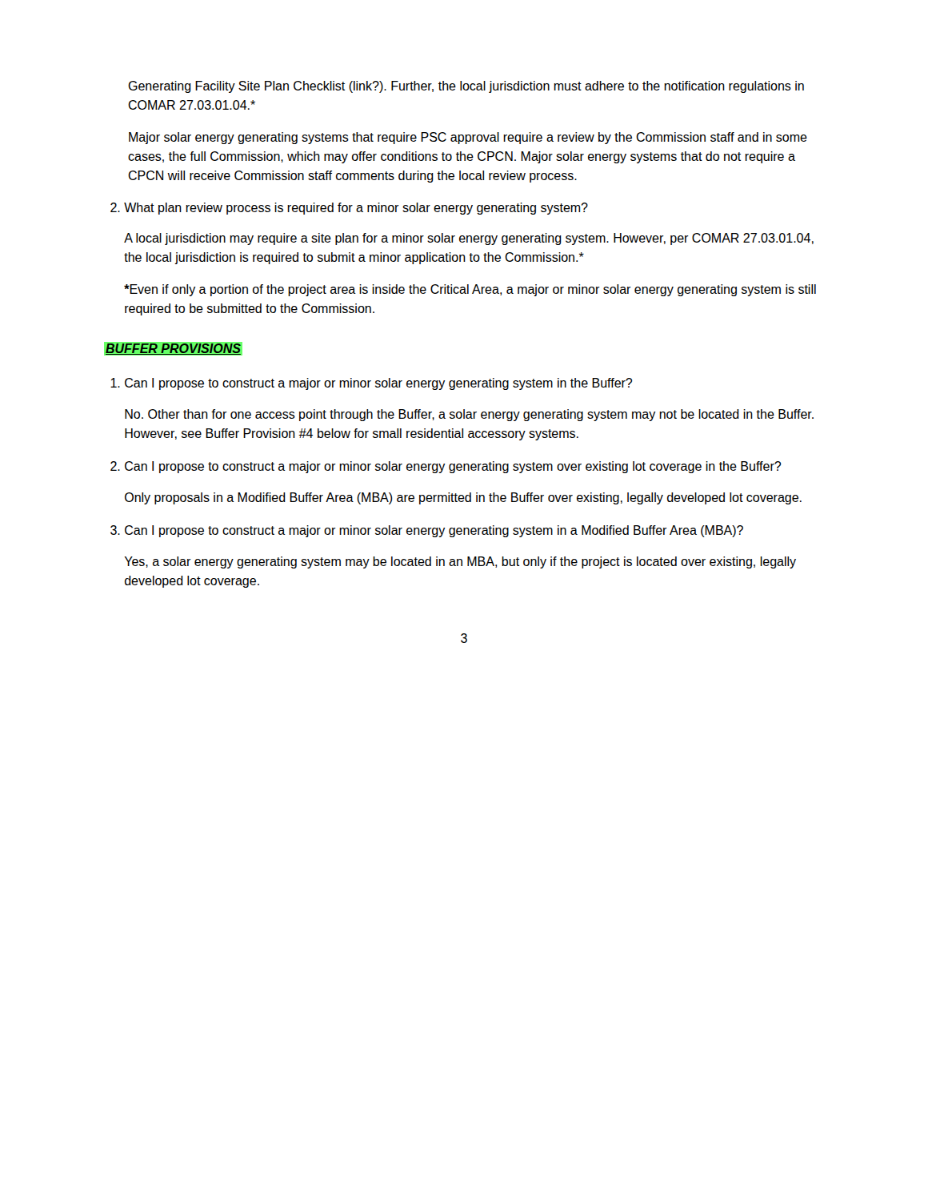Generating Facility Site Plan Checklist (link?). Further, the local jurisdiction must adhere to the notification regulations in COMAR 27.03.01.04.*
Major solar energy generating systems that require PSC approval require a review by the Commission staff and in some cases, the full Commission, which may offer conditions to the CPCN. Major solar energy systems that do not require a CPCN will receive Commission staff comments during the local review process.
What plan review process is required for a minor solar energy generating system?
A local jurisdiction may require a site plan for a minor solar energy generating system. However, per COMAR 27.03.01.04, the local jurisdiction is required to submit a minor application to the Commission.*
*Even if only a portion of the project area is inside the Critical Area, a major or minor solar energy generating system is still required to be submitted to the Commission.
BUFFER PROVISIONS
Can I propose to construct a major or minor solar energy generating system in the Buffer?
No. Other than for one access point through the Buffer, a solar energy generating system may not be located in the Buffer. However, see Buffer Provision #4 below for small residential accessory systems.
Can I propose to construct a major or minor solar energy generating system over existing lot coverage in the Buffer?
Only proposals in a Modified Buffer Area (MBA) are permitted in the Buffer over existing, legally developed lot coverage.
Can I propose to construct a major or minor solar energy generating system in a Modified Buffer Area (MBA)?
Yes, a solar energy generating system may be located in an MBA, but only if the project is located over existing, legally developed lot coverage.
3